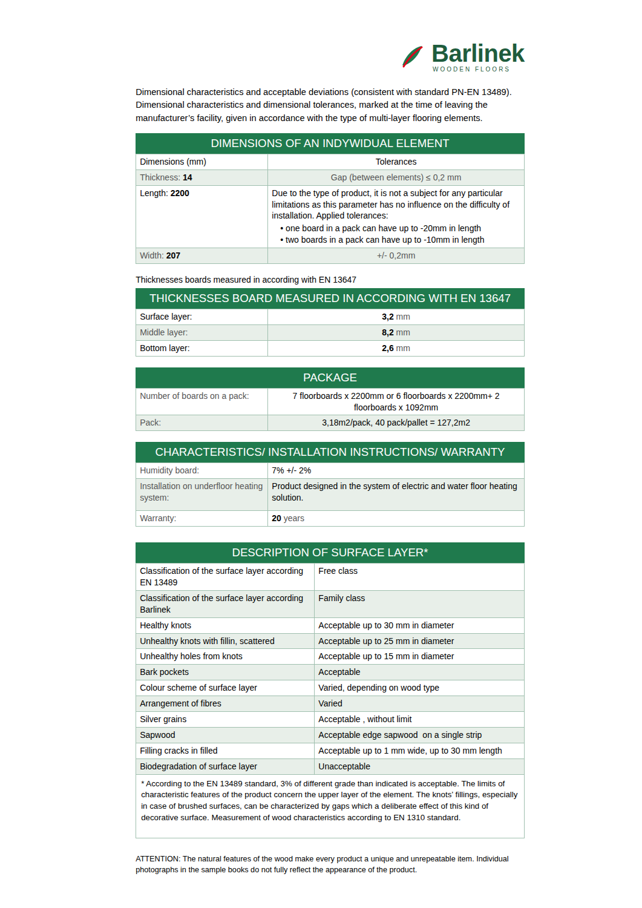Barlinek WOODEN FLOORS
Dimensional characteristics and acceptable deviations (consistent with standard PN-EN 13489). Dimensional characteristics and dimensional tolerances, marked at the time of leaving the manufacturer’s facility, given in accordance with the type of multi-layer flooring elements.
DIMENSIONS OF AN INDYWIDUAL ELEMENT
| Dimensions (mm) | Tolerances |
| Thickness: 14 | Gap (between elements) ≤ 0,2 mm |
| Length: 2200 | Due to the type of product, it is not a subject for any particular limitations as this parameter has no influence on the difficulty of installation. Applied tolerances: one board in a pack can have up to -20mm in length two boards in a pack can have up to -10mm in length |
| Width: 207 | +/- 0,2mm |
Thicknesses boards measured in according with EN 13647
THICKNESSES BOARD MEASURED IN ACCORDING WITH EN 13647
| Surface layer: | 3,2 mm |
| Middle layer: | 8,2 mm |
| Bottom layer: | 2,6 mm |
PACKAGE
| Number of boards on a pack: | 7 floorboards x 2200mm or 6 floorboards x 2200mm+ 2 floorboards x 1092mm |
| Pack: | 3,18m2/pack, 40 pack/pallet = 127,2m2 |
CHARACTERISTICS/ INSTALLATION INSTRUCTIONS/ WARRANTY
| Humidity board: | 7% +/- 2% |
| Installation on underfloor heating system: | Product designed in the system of electric and water floor heating solution. |
| Warranty: | 20 years |
DESCRIPTION OF SURFACE LAYER*
| Classification of the surface layer according EN 13489 | Free class |
| Classification of the surface layer according Barlinek | Family class |
| Healthy knots | Acceptable up to 30 mm in diameter |
| Unhealthy knots with fillin, scattered | Acceptable up to 25 mm in diameter |
| Unhealthy holes from knots | Acceptable up to 15 mm in diameter |
| Bark pockets | Acceptable |
| Colour scheme of surface layer | Varied, depending on wood type |
| Arrangement of fibres | Varied |
| Silver grains | Acceptable , without limit |
| Sapwood | Acceptable edge sapwood on a single strip |
| Filling cracks in filled | Acceptable up to 1 mm wide, up to 30 mm length |
| Biodegradation of surface layer | Unacceptable |
* According to the EN 13489 standard, 3% of different grade than indicated is acceptable. The limits of characteristic features of the product concern the upper layer of the element. The knots’ fillings, especially in case of brushed surfaces, can be characterized by gaps which a deliberate effect of this kind of decorative surface. Measurement of wood characteristics according to EN 1310 standard.
ATTENTION: The natural features of the wood make every product a unique and unrepeatable item. Individual photographs in the sample books do not fully reflect the appearance of the product.